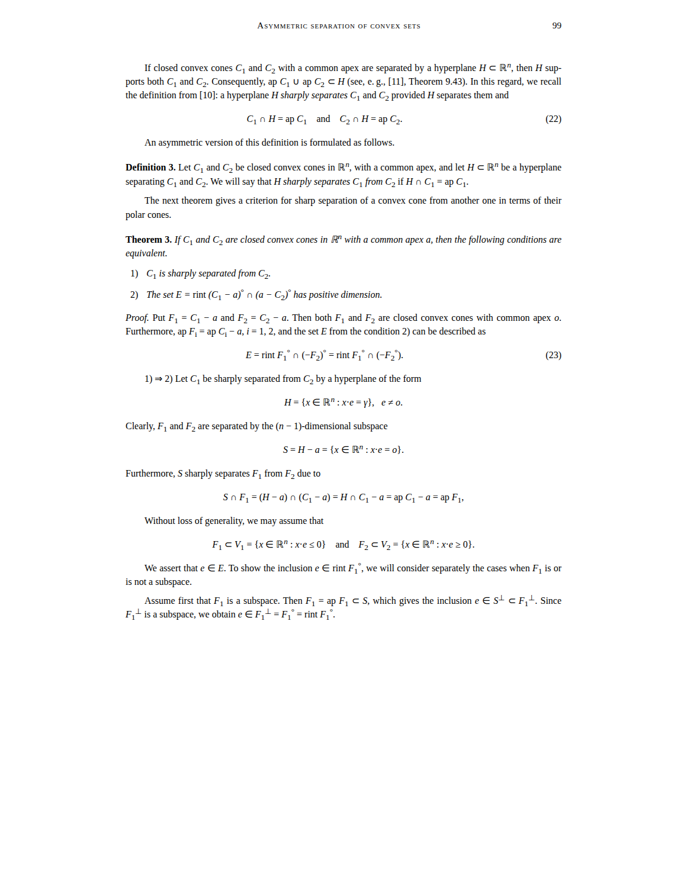Asymmetric separation of convex sets 99
If closed convex cones C1 and C2 with a common apex are separated by a hyperplane H ⊂ ℝn, then H supports both C1 and C2. Consequently, ap C1 ∪ ap C2 ⊂ H (see, e. g., [11], Theorem 9.43). In this regard, we recall the definition from [10]: a hyperplane H sharply separates C1 and C2 provided H separates them and
C1 ∩ H = ap C1 and C2 ∩ H = ap C2.
(22)
An asymmetric version of this definition is formulated as follows.
Definition 3. Let C1 and C2 be closed convex cones in ℝn, with a common apex, and let H ⊂ ℝn be a hyperplane separating C1 and C2. We will say that H sharply separates C1 from C2 if H ∩ C1 = ap C1.
The next theorem gives a criterion for sharp separation of a convex cone from another one in terms of their polar cones.
Theorem 3. If C1 and C2 are closed convex cones in ℝn with a common apex a, then the following conditions are equivalent.
C1 is sharply separated from C2.
The set E = rint (C1 − a)° ∩ (a − C2)° has positive dimension.
Proof. Put F1 = C1 − a and F2 = C2 − a. Then both F1 and F2 are closed convex cones with common apex o. Furthermore, ap Fi = ap Ci − a, i = 1, 2, and the set E from the condition 2) can be described as
E = rint F1° ∩ (−F2)° = rint F1° ∩ (−F2°).
(23)
1) ⇒ 2) Let C1 be sharply separated from C2 by a hyperplane of the form
H = {x ∈ ℝn : x·e = γ}, e ≠ o.
Clearly, F1 and F2 are separated by the (n − 1)-dimensional subspace
S = H − a = {x ∈ ℝn : x·e = o}.
Furthermore, S sharply separates F1 from F2 due to
S ∩ F1 = (H − a) ∩ (C1 − a) = H ∩ C1 − a = ap C1 − a = ap F1,
Without loss of generality, we may assume that
F1 ⊂ V1 = {x ∈ ℝn : x·e ≤ 0} and F2 ⊂ V2 = {x ∈ ℝn : x·e ≥ 0}.
We assert that e ∈ E. To show the inclusion e ∈ rint F1°, we will consider separately the cases when F1 is or is not a subspace.
Assume first that F1 is a subspace. Then F1 = ap F1 ⊂ S, which gives the inclusion e ∈ S⊥ ⊂ F1⊥. Since F1⊥ is a subspace, we obtain e ∈ F1⊥ = F1° = rint F1°.